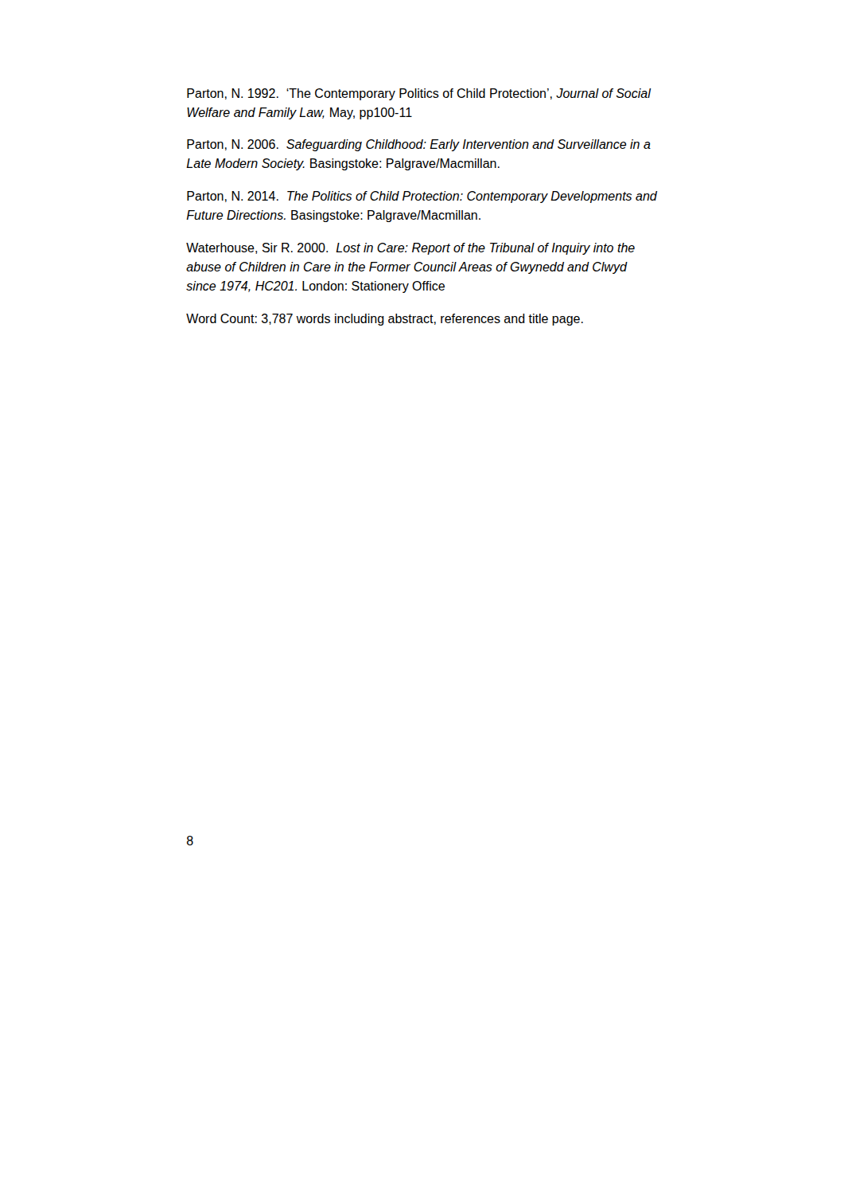Parton, N. 1992. ‘The Contemporary Politics of Child Protection’, Journal of Social Welfare and Family Law, May, pp100-11
Parton, N. 2006. Safeguarding Childhood: Early Intervention and Surveillance in a Late Modern Society. Basingstoke: Palgrave/Macmillan.
Parton, N. 2014. The Politics of Child Protection: Contemporary Developments and Future Directions. Basingstoke: Palgrave/Macmillan.
Waterhouse, Sir R. 2000. Lost in Care: Report of the Tribunal of Inquiry into the abuse of Children in Care in the Former Council Areas of Gwynedd and Clwyd since 1974, HC201. London: Stationery Office
Word Count: 3,787 words including abstract, references and title page.
8